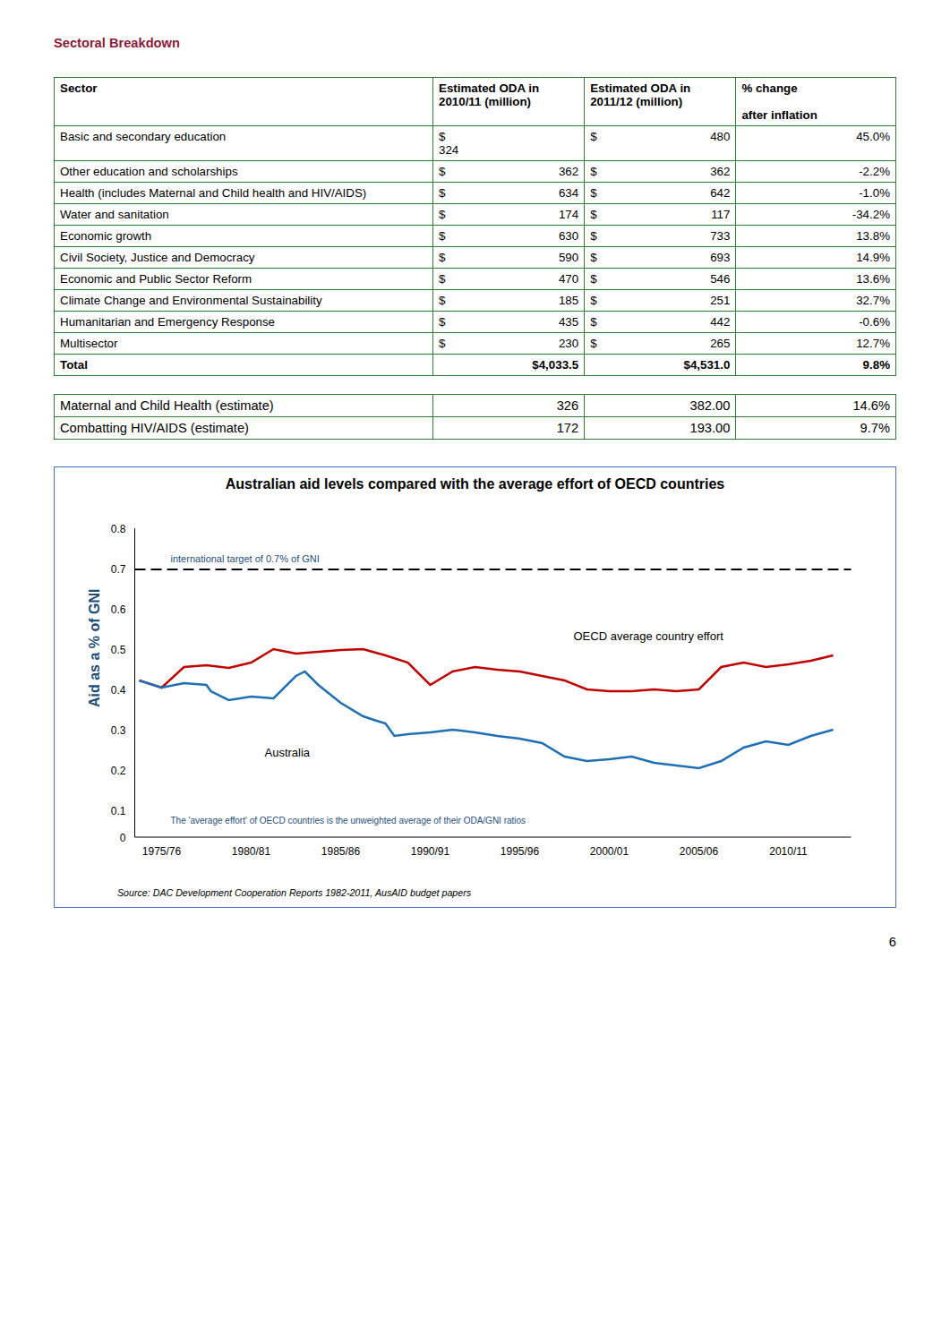Sectoral Breakdown
| Sector | Estimated ODA in 2010/11 (million) | Estimated ODA in 2011/12 (million) | % change after inflation |
| --- | --- | --- | --- |
| Basic and secondary education | $ 324 | $ 480 | 45.0% |
| Other education and scholarships | $ 362 | $ 362 | -2.2% |
| Health (includes Maternal and Child health and HIV/AIDS) | $ 634 | $ 642 | -1.0% |
| Water and sanitation | $ 174 | $ 117 | -34.2% |
| Economic growth | $ 630 | $ 733 | 13.8% |
| Civil Society, Justice and Democracy | $ 590 | $ 693 | 14.9% |
| Economic and Public Sector Reform | $ 470 | $ 546 | 13.6% |
| Climate Change and Environmental Sustainability | $ 185 | $ 251 | 32.7% |
| Humanitarian and Emergency Response | $ 435 | $ 442 | -0.6% |
| Multisector | $ 230 | $ 265 | 12.7% |
| Total | $4,033.5 | $4,531.0 | 9.8% |
| Maternal and Child Health (estimate) | 326 | 382.00 | 14.6% |
| Combatting HIV/AIDS (estimate) | 172 | 193.00 | 9.7% |
Australian aid levels compared with the average effort of OECD countries
Aid as a % of GNI 0.8 0.7 0.6 0.5 0.4 0.3 0.2 0.1 0 international target of 0.7% of GNI OECD average country effort Australia The 'average effort' of OECD countries is the unweighted average of their ODA/GNI ratios 1975/76 1980/81 1985/86 1990/91 1995/96 2000/01 2005/06 2010/11
Source: DAC Development Cooperation Reports 1982-2011, AusAID budget papers
6